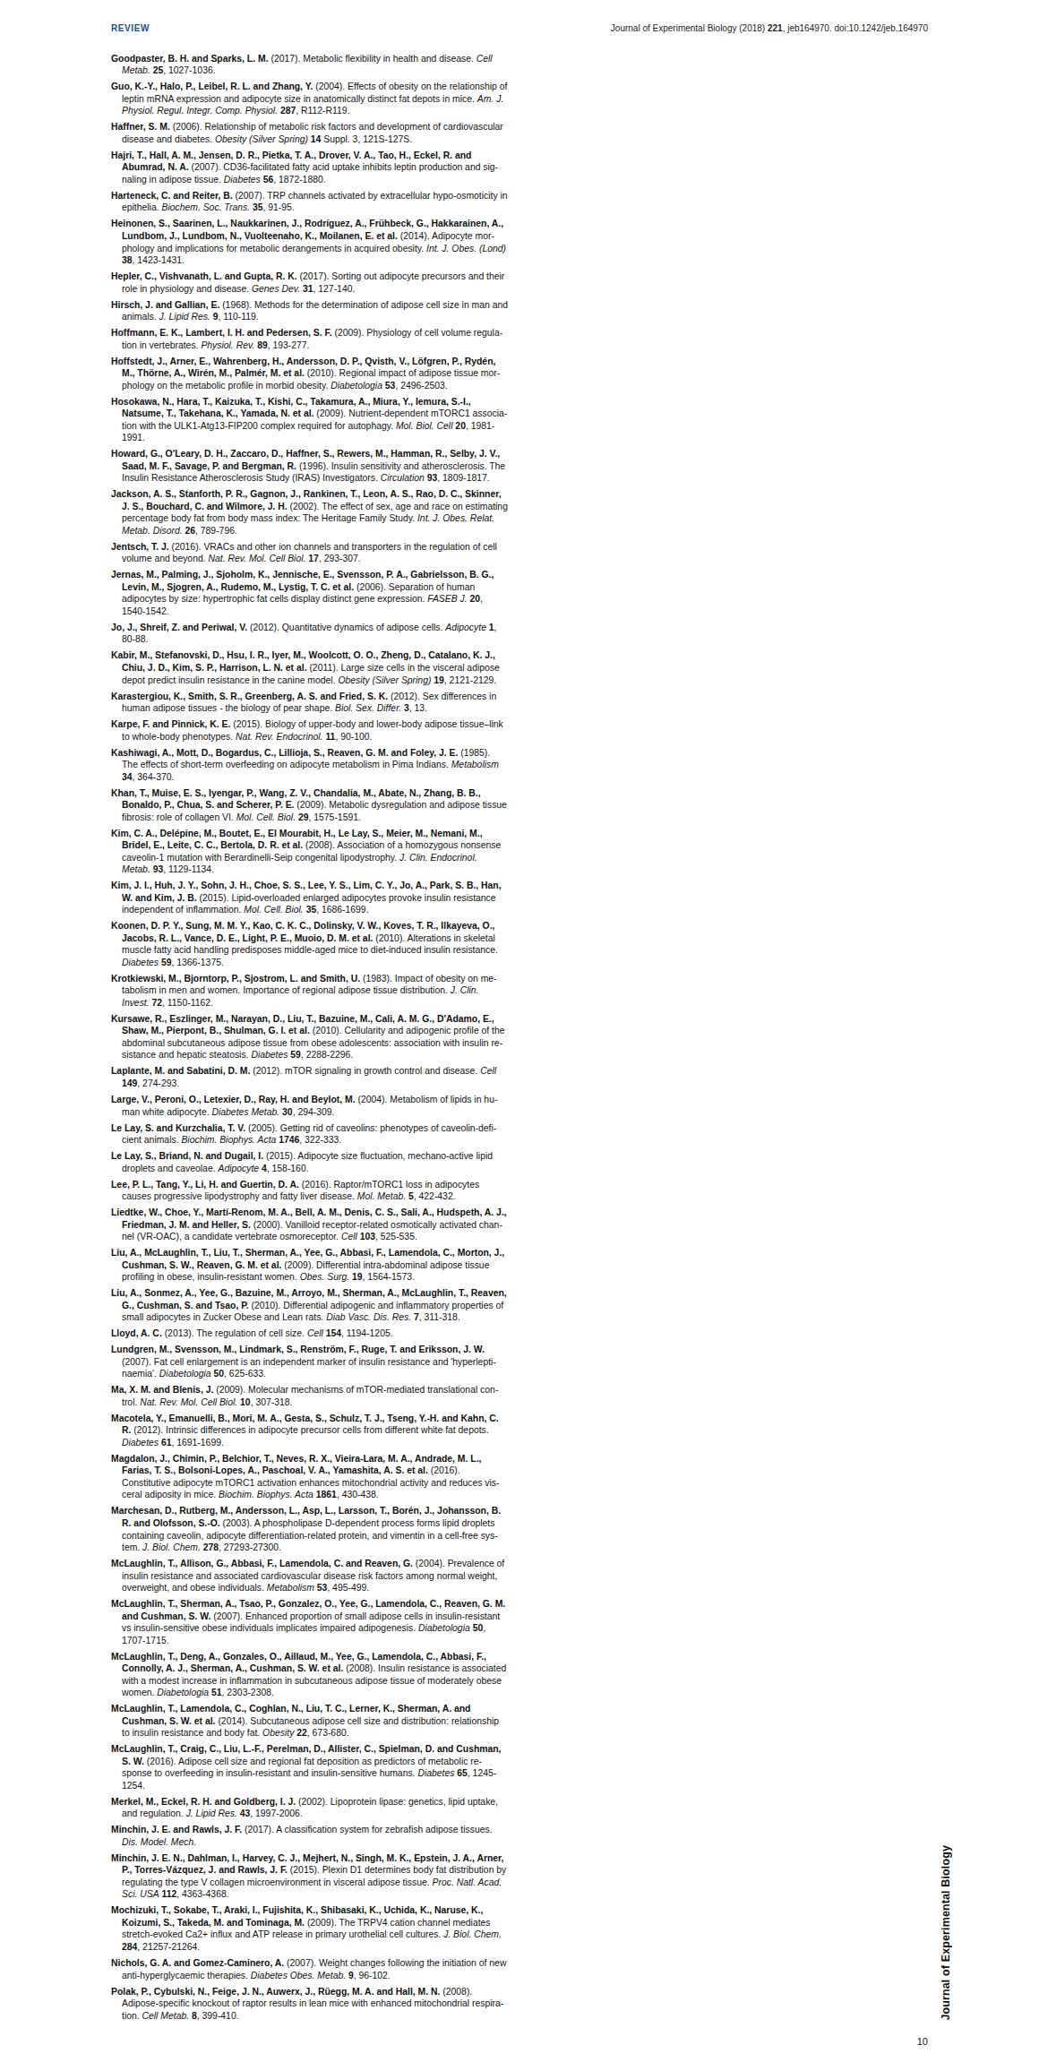Review
Journal of Experimental Biology (2018) 221, jeb164970. doi:10.1242/jeb.164970
Goodpaster, B. H. and Sparks, L. M. (2017). Metabolic flexibility in health and disease. Cell Metab. 25, 1027-1036.
Guo, K.-Y., Halo, P., Leibel, R. L. and Zhang, Y. (2004). Effects of obesity on the relationship of leptin mRNA expression and adipocyte size in anatomically distinct fat depots in mice. Am. J. Physiol. Regul. Integr. Comp. Physiol. 287, R112-R119.
Haffner, S. M. (2006). Relationship of metabolic risk factors and development of cardiovascular disease and diabetes. Obesity (Silver Spring) 14 Suppl. 3, 121S-127S.
Hajri, T., Hall, A. M., Jensen, D. R., Pietka, T. A., Drover, V. A., Tao, H., Eckel, R. and Abumrad, N. A. (2007). CD36-facilitated fatty acid uptake inhibits leptin production and signaling in adipose tissue. Diabetes 56, 1872-1880.
Harteneck, C. and Reiter, B. (2007). TRP channels activated by extracellular hypo-osmoticity in epithelia. Biochem. Soc. Trans. 35, 91-95.
Heinonen, S., Saarinen, L., Naukkarinen, J., Rodríguez, A., Frühbeck, G., Hakkarainen, A., Lundbom, J., Lundbom, N., Vuolteenaho, K., Moilanen, E. et al. (2014). Adipocyte morphology and implications for metabolic derangements in acquired obesity. Int. J. Obes. (Lond) 38, 1423-1431.
Hepler, C., Vishvanath, L. and Gupta, R. K. (2017). Sorting out adipocyte precursors and their role in physiology and disease. Genes Dev. 31, 127-140.
Hirsch, J. and Gallian, E. (1968). Methods for the determination of adipose cell size in man and animals. J. Lipid Res. 9, 110-119.
Hoffmann, E. K., Lambert, I. H. and Pedersen, S. F. (2009). Physiology of cell volume regulation in vertebrates. Physiol. Rev. 89, 193-277.
Hoffstedt, J., Arner, E., Wahrenberg, H., Andersson, D. P., Qvisth, V., Löfgren, P., Rydén, M., Thörne, A., Wirén, M., Palmér, M. et al. (2010). Regional impact of adipose tissue morphology on the metabolic profile in morbid obesity. Diabetologia 53, 2496-2503.
Hosokawa, N., Hara, T., Kaizuka, T., Kishi, C., Takamura, A., Miura, Y., Iemura, S.-I., Natsume, T., Takehana, K., Yamada, N. et al. (2009). Nutrient-dependent mTORC1 association with the ULK1-Atg13-FIP200 complex required for autophagy. Mol. Biol. Cell 20, 1981-1991.
Howard, G., O'Leary, D. H., Zaccaro, D., Haffner, S., Rewers, M., Hamman, R., Selby, J. V., Saad, M. F., Savage, P. and Bergman, R. (1996). Insulin sensitivity and atherosclerosis. The Insulin Resistance Atherosclerosis Study (IRAS) Investigators. Circulation 93, 1809-1817.
Jackson, A. S., Stanforth, P. R., Gagnon, J., Rankinen, T., Leon, A. S., Rao, D. C., Skinner, J. S., Bouchard, C. and Wilmore, J. H. (2002). The effect of sex, age and race on estimating percentage body fat from body mass index: The Heritage Family Study. Int. J. Obes. Relat. Metab. Disord. 26, 789-796.
Jentsch, T. J. (2016). VRACs and other ion channels and transporters in the regulation of cell volume and beyond. Nat. Rev. Mol. Cell Biol. 17, 293-307.
Jernas, M., Palming, J., Sjoholm, K., Jennische, E., Svensson, P. A., Gabrielsson, B. G., Levin, M., Sjogren, A., Rudemo, M., Lystig, T. C. et al. (2006). Separation of human adipocytes by size: hypertrophic fat cells display distinct gene expression. FASEB J. 20, 1540-1542.
Jo, J., Shreif, Z. and Periwal, V. (2012). Quantitative dynamics of adipose cells. Adipocyte 1, 80-88.
Kabir, M., Stefanovski, D., Hsu, I. R., Iyer, M., Woolcott, O. O., Zheng, D., Catalano, K. J., Chiu, J. D., Kim, S. P., Harrison, L. N. et al. (2011). Large size cells in the visceral adipose depot predict insulin resistance in the canine model. Obesity (Silver Spring) 19, 2121-2129.
Karastergiou, K., Smith, S. R., Greenberg, A. S. and Fried, S. K. (2012). Sex differences in human adipose tissues - the biology of pear shape. Biol. Sex. Differ. 3, 13.
Karpe, F. and Pinnick, K. E. (2015). Biology of upper-body and lower-body adipose tissue–link to whole-body phenotypes. Nat. Rev. Endocrinol. 11, 90-100.
Kashiwagi, A., Mott, D., Bogardus, C., Lillioja, S., Reaven, G. M. and Foley, J. E. (1985). The effects of short-term overfeeding on adipocyte metabolism in Pima Indians. Metabolism 34, 364-370.
Khan, T., Muise, E. S., Iyengar, P., Wang, Z. V., Chandalia, M., Abate, N., Zhang, B. B., Bonaldo, P., Chua, S. and Scherer, P. E. (2009). Metabolic dysregulation and adipose tissue fibrosis: role of collagen VI. Mol. Cell. Biol. 29, 1575-1591.
Kim, C. A., Delépine, M., Boutet, E., El Mourabit, H., Le Lay, S., Meier, M., Nemani, M., Bridel, E., Leite, C. C., Bertola, D. R. et al. (2008). Association of a homozygous nonsense caveolin-1 mutation with Berardinelli-Seip congenital lipodystrophy. J. Clin. Endocrinol. Metab. 93, 1129-1134.
Kim, J. I., Huh, J. Y., Sohn, J. H., Choe, S. S., Lee, Y. S., Lim, C. Y., Jo, A., Park, S. B., Han, W. and Kim, J. B. (2015). Lipid-overloaded enlarged adipocytes provoke insulin resistance independent of inflammation. Mol. Cell. Biol. 35, 1686-1699.
Koonen, D. P. Y., Sung, M. M. Y., Kao, C. K. C., Dolinsky, V. W., Koves, T. R., Ilkayeva, O., Jacobs, R. L., Vance, D. E., Light, P. E., Muoio, D. M. et al. (2010). Alterations in skeletal muscle fatty acid handling predisposes middle-aged mice to diet-induced insulin resistance. Diabetes 59, 1366-1375.
Krotkiewski, M., Bjorntorp, P., Sjostrom, L. and Smith, U. (1983). Impact of obesity on metabolism in men and women. Importance of regional adipose tissue distribution. J. Clin. Invest. 72, 1150-1162.
Kursawe, R., Eszlinger, M., Narayan, D., Liu, T., Bazuine, M., Cali, A. M. G., D'Adamo, E., Shaw, M., Pierpont, B., Shulman, G. I. et al. (2010). Cellularity and adipogenic profile of the abdominal subcutaneous adipose tissue from obese adolescents: association with insulin resistance and hepatic steatosis. Diabetes 59, 2288-2296.
Laplante, M. and Sabatini, D. M. (2012). mTOR signaling in growth control and disease. Cell 149, 274-293.
Large, V., Peroni, O., Letexier, D., Ray, H. and Beylot, M. (2004). Metabolism of lipids in human white adipocyte. Diabetes Metab. 30, 294-309.
Le Lay, S. and Kurzchalia, T. V. (2005). Getting rid of caveolins: phenotypes of caveolin-deficient animals. Biochim. Biophys. Acta 1746, 322-333.
Le Lay, S., Briand, N. and Dugail, I. (2015). Adipocyte size fluctuation, mechano-active lipid droplets and caveolae. Adipocyte 4, 158-160.
Lee, P. L., Tang, Y., Li, H. and Guertin, D. A. (2016). Raptor/mTORC1 loss in adipocytes causes progressive lipodystrophy and fatty liver disease. Mol. Metab. 5, 422-432.
Liedtke, W., Choe, Y., Martí-Renom, M. A., Bell, A. M., Denis, C. S., Sali, A., Hudspeth, A. J., Friedman, J. M. and Heller, S. (2000). Vanilloid receptor-related osmotically activated channel (VR-OAC), a candidate vertebrate osmoreceptor. Cell 103, 525-535.
Liu, A., McLaughlin, T., Liu, T., Sherman, A., Yee, G., Abbasi, F., Lamendola, C., Morton, J., Cushman, S. W., Reaven, G. M. et al. (2009). Differential intra-abdominal adipose tissue profiling in obese, insulin-resistant women. Obes. Surg. 19, 1564-1573.
Liu, A., Sonmez, A., Yee, G., Bazuine, M., Arroyo, M., Sherman, A., McLaughlin, T., Reaven, G., Cushman, S. and Tsao, P. (2010). Differential adipogenic and inflammatory properties of small adipocytes in Zucker Obese and Lean rats. Diab Vasc. Dis. Res. 7, 311-318.
Lloyd, A. C. (2013). The regulation of cell size. Cell 154, 1194-1205.
Lundgren, M., Svensson, M., Lindmark, S., Renström, F., Ruge, T. and Eriksson, J. W. (2007). Fat cell enlargement is an independent marker of insulin resistance and 'hyperleptinaemia'. Diabetologia 50, 625-633.
Ma, X. M. and Blenis, J. (2009). Molecular mechanisms of mTOR-mediated translational control. Nat. Rev. Mol. Cell Biol. 10, 307-318.
Macotela, Y., Emanuelli, B., Mori, M. A., Gesta, S., Schulz, T. J., Tseng, Y.-H. and Kahn, C. R. (2012). Intrinsic differences in adipocyte precursor cells from different white fat depots. Diabetes 61, 1691-1699.
Magdalon, J., Chimin, P., Belchior, T., Neves, R. X., Vieira-Lara, M. A., Andrade, M. L., Farias, T. S., Bolsoni-Lopes, A., Paschoal, V. A., Yamashita, A. S. et al. (2016). Constitutive adipocyte mTORC1 activation enhances mitochondrial activity and reduces visceral adiposity in mice. Biochim. Biophys. Acta 1861, 430-438.
Marchesan, D., Rutberg, M., Andersson, L., Asp, L., Larsson, T., Borén, J., Johansson, B. R. and Olofsson, S.-O. (2003). A phospholipase D-dependent process forms lipid droplets containing caveolin, adipocyte differentiation-related protein, and vimentin in a cell-free system. J. Biol. Chem. 278, 27293-27300.
McLaughlin, T., Allison, G., Abbasi, F., Lamendola, C. and Reaven, G. (2004). Prevalence of insulin resistance and associated cardiovascular disease risk factors among normal weight, overweight, and obese individuals. Metabolism 53, 495-499.
McLaughlin, T., Sherman, A., Tsao, P., Gonzalez, O., Yee, G., Lamendola, C., Reaven, G. M. and Cushman, S. W. (2007). Enhanced proportion of small adipose cells in insulin-resistant vs insulin-sensitive obese individuals implicates impaired adipogenesis. Diabetologia 50, 1707-1715.
McLaughlin, T., Deng, A., Gonzales, O., Aillaud, M., Yee, G., Lamendola, C., Abbasi, F., Connolly, A. J., Sherman, A., Cushman, S. W. et al. (2008). Insulin resistance is associated with a modest increase in inflammation in subcutaneous adipose tissue of moderately obese women. Diabetologia 51, 2303-2308.
McLaughlin, T., Lamendola, C., Coghlan, N., Liu, T. C., Lerner, K., Sherman, A. and Cushman, S. W. et al. (2014). Subcutaneous adipose cell size and distribution: relationship to insulin resistance and body fat. Obesity 22, 673-680.
McLaughlin, T., Craig, C., Liu, L.-F., Perelman, D., Allister, C., Spielman, D. and Cushman, S. W. (2016). Adipose cell size and regional fat deposition as predictors of metabolic response to overfeeding in insulin-resistant and insulin-sensitive humans. Diabetes 65, 1245-1254.
Merkel, M., Eckel, R. H. and Goldberg, I. J. (2002). Lipoprotein lipase: genetics, lipid uptake, and regulation. J. Lipid Res. 43, 1997-2006.
Minchin, J. E. and Rawls, J. F. (2017). A classification system for zebrafish adipose tissues. Dis. Model. Mech.
Minchin, J. E. N., Dahlman, I., Harvey, C. J., Mejhert, N., Singh, M. K., Epstein, J. A., Arner, P., Torres-Vázquez, J. and Rawls, J. F. (2015). Plexin D1 determines body fat distribution by regulating the type V collagen microenvironment in visceral adipose tissue. Proc. Natl. Acad. Sci. USA 112, 4363-4368.
Mochizuki, T., Sokabe, T., Araki, I., Fujishita, K., Shibasaki, K., Uchida, K., Naruse, K., Koizumi, S., Takeda, M. and Tominaga, M. (2009). The TRPV4 cation channel mediates stretch-evoked Ca2+ influx and ATP release in primary urothelial cell cultures. J. Biol. Chem. 284, 21257-21264.
Nichols, G. A. and Gomez-Caminero, A. (2007). Weight changes following the initiation of new anti-hyperglycaemic therapies. Diabetes Obes. Metab. 9, 96-102.
Polak, P., Cybulski, N., Feige, J. N., Auwerx, J., Rüegg, M. A. and Hall, M. N. (2008). Adipose-specific knockout of raptor results in lean mice with enhanced mitochondrial respiration. Cell Metab. 8, 399-410.
Journal of Experimental Biology
10